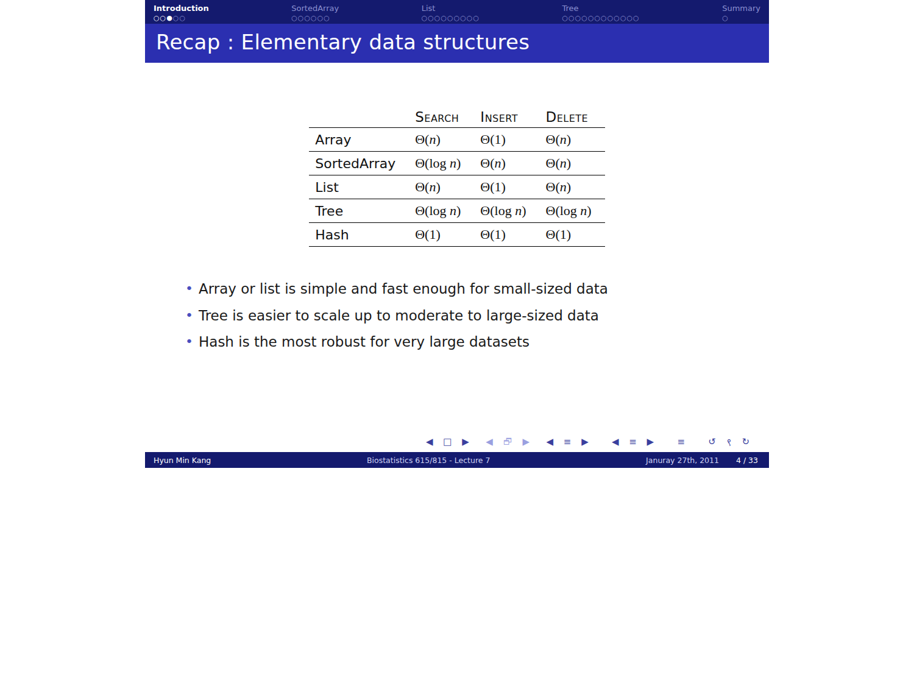Introduction ○○●○○
SortedArray ○○○○○○
List ○○○○○○○○○
Tree ○○○○○○○○○○○○
Summary ○
Recap : Elementary data structures
| | Search | Insert | Delete |
| --- | --- | --- | --- |
| Array | Θ( n ) | Θ(1) | Θ( n ) |
| SortedArray | Θ(log n ) | Θ( n ) | Θ( n ) |
| List | Θ( n ) | Θ(1) | Θ( n ) |
| Tree | Θ(log n ) | Θ(log n ) | Θ(log n ) |
| Hash | Θ(1) | Θ(1) | Θ(1) |
Array or list is simple and fast enough for small-sized data
Tree is easier to scale up to moderate to large-sized data
Hash is the most robust for very large datasets
◀ □ ▶ ◀ 🗗 ▶ ◀ ≡ ▶ ◀ ≡ ▶ ≡ ↺ ९ ↻
Hyun Min Kang
Biostatistics 615/815 - Lecture 7
Januray 27th, 2011
4 / 33